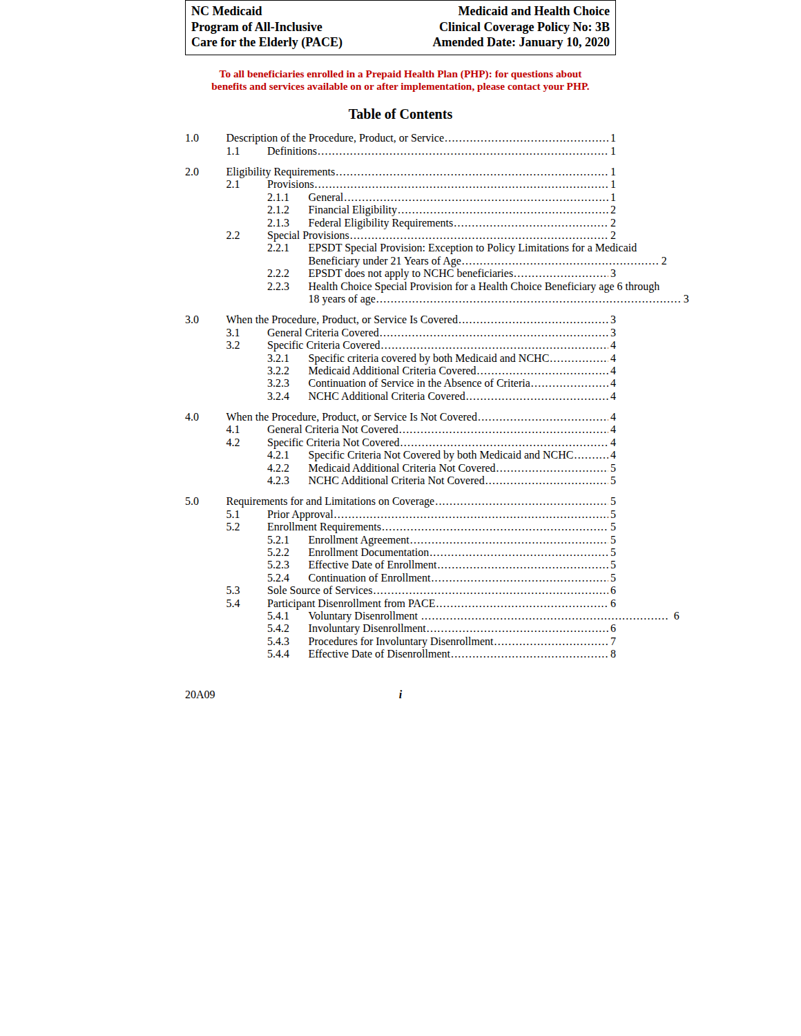| NC Medicaid | Medicaid and Health Choice |
| Program of All-Inclusive | Clinical Coverage Policy No: 3B |
| Care for the Elderly (PACE) | Amended Date: January 10, 2020 |
To all beneficiaries enrolled in a Prepaid Health Plan (PHP): for questions about benefits and services available on or after implementation, please contact your PHP.
Table of Contents
1.0 Description of the Procedure, Product, or Service .......................................................................... 1
1.1 Definitions ..................................................................................................................... 1
2.0 Eligibility Requirements ................................................................................................. 1
2.1 Provisions ....................................................................................................................... 1
2.1.1 General ..................................................................................................... 1
2.1.2 Financial Eligibility ............................................................................. 2
2.1.3 Federal Eligibility Requirements .......................................................... 2
2.2 Special Provisions ......................................................................................................... 2
2.2.1
EPSDT Special Provision: Exception to Policy Limitations for a Medicaid
Beneficiary under 21 Years of Age ....................................................... 2
2.2.2 EPSDT does not apply to NCHC beneficiaries .................................................... 3
2.2.3
Health Choice Special Provision for a Health Choice Beneficiary age 6 through
18 years of age ..................................................................................... 3
3.0 When the Procedure, Product, or Service Is Covered ..................................................... 3
3.1 General Criteria Covered ................................................................................................ 3
3.2 Specific Criteria Covered ................................................................................................ 4
3.2.1 Specific criteria covered by both Medicaid and NCHC ....................................... 4
3.2.2 Medicaid Additional Criteria Covered ................................................... 4
3.2.3 Continuation of Service in the Absence of Criteria .............................................. 4
3.2.4 NCHC Additional Criteria Covered ....................................................... 4
4.0 When the Procedure, Product, or Service Is Not Covered ............................................. 4
4.1 General Criteria Not Covered ............................................................................................ 4
4.2 Specific Criteria Not Covered ........................................................................................... 4
4.2.1 Specific Criteria Not Covered by both Medicaid and NCHC ............................... 4
4.2.2 Medicaid Additional Criteria Not Covered .......................................................... 5
4.2.3 NCHC Additional Criteria Not Covered ............................................................. 5
5.0 Requirements for and Limitations on Coverage ............................................................. 5
5.1 Prior Approval ................................................................................................................. 5
5.2 Enrollment Requirements ................................................................................................ 5
5.2.1 Enrollment Agreement ................................................................................. 5
5.2.2 Enrollment Documentation ..................................................................... 5
5.2.3 Effective Date of Enrollment ................................................................. 5
5.2.4 Continuation of Enrollment ................................................................. 5
5.3 Sole Source of Services ................................................................................................... 6
5.4 Participant Disenrollment from PACE ........................................................................... 6
5.4.1 Voluntary Disenrollment ..................................................................... 6
5.4.2 Involuntary Disenrollment ....................................................................... 6
5.4.3 Procedures for Involuntary Disenrollment ........................................................... 7
5.4.4 Effective Date of Disenrollment .......................................................... 8
20A09
i